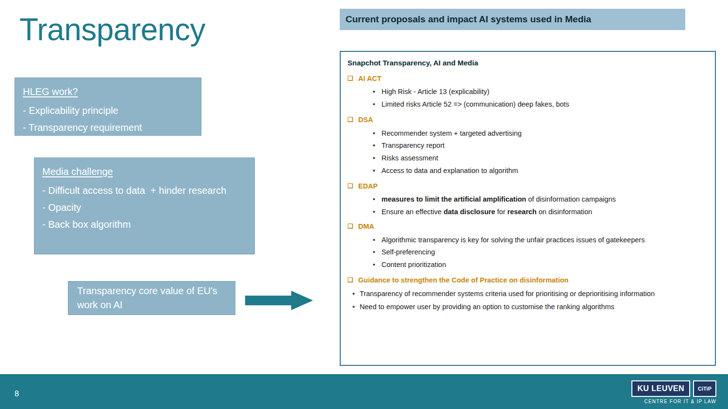Transparency
HLEG work?
- Explicability principle
- Transparency requirement
Media challenge
- Difficult access to data + hinder research
- Opacity
- Back box algorithm
Transparency core value of EU's work on AI
Current proposals and impact AI systems used in Media
Snapchot Transparency, AI and Media
❑AI ACT
High Risk - Article 13 (explicability)
Limited risks Article 52 => (communication) deep fakes, bots
❑DSA
Recommender system + targeted advertising
Transparency report
Risks assessment
Access to data and explanation to algorithm
❑EDAP
measures to limit the artificial amplification of disinformation campaigns
Ensure an effective data disclosure for research on disinformation
❑DMA
Algorithmic transparency is key for solving the unfair practices issues of gatekeepers
Self-preferencing
Content prioritization
❑Guidance to strengthen the Code of Practice on disinformation
•Transparency of recommender systems criteria used for prioritising or deprioritising information
•Need to empower user by providing an option to customise the ranking algorithms
8
KU LEUVEN
CiTiP
Centre for IT & IP Law